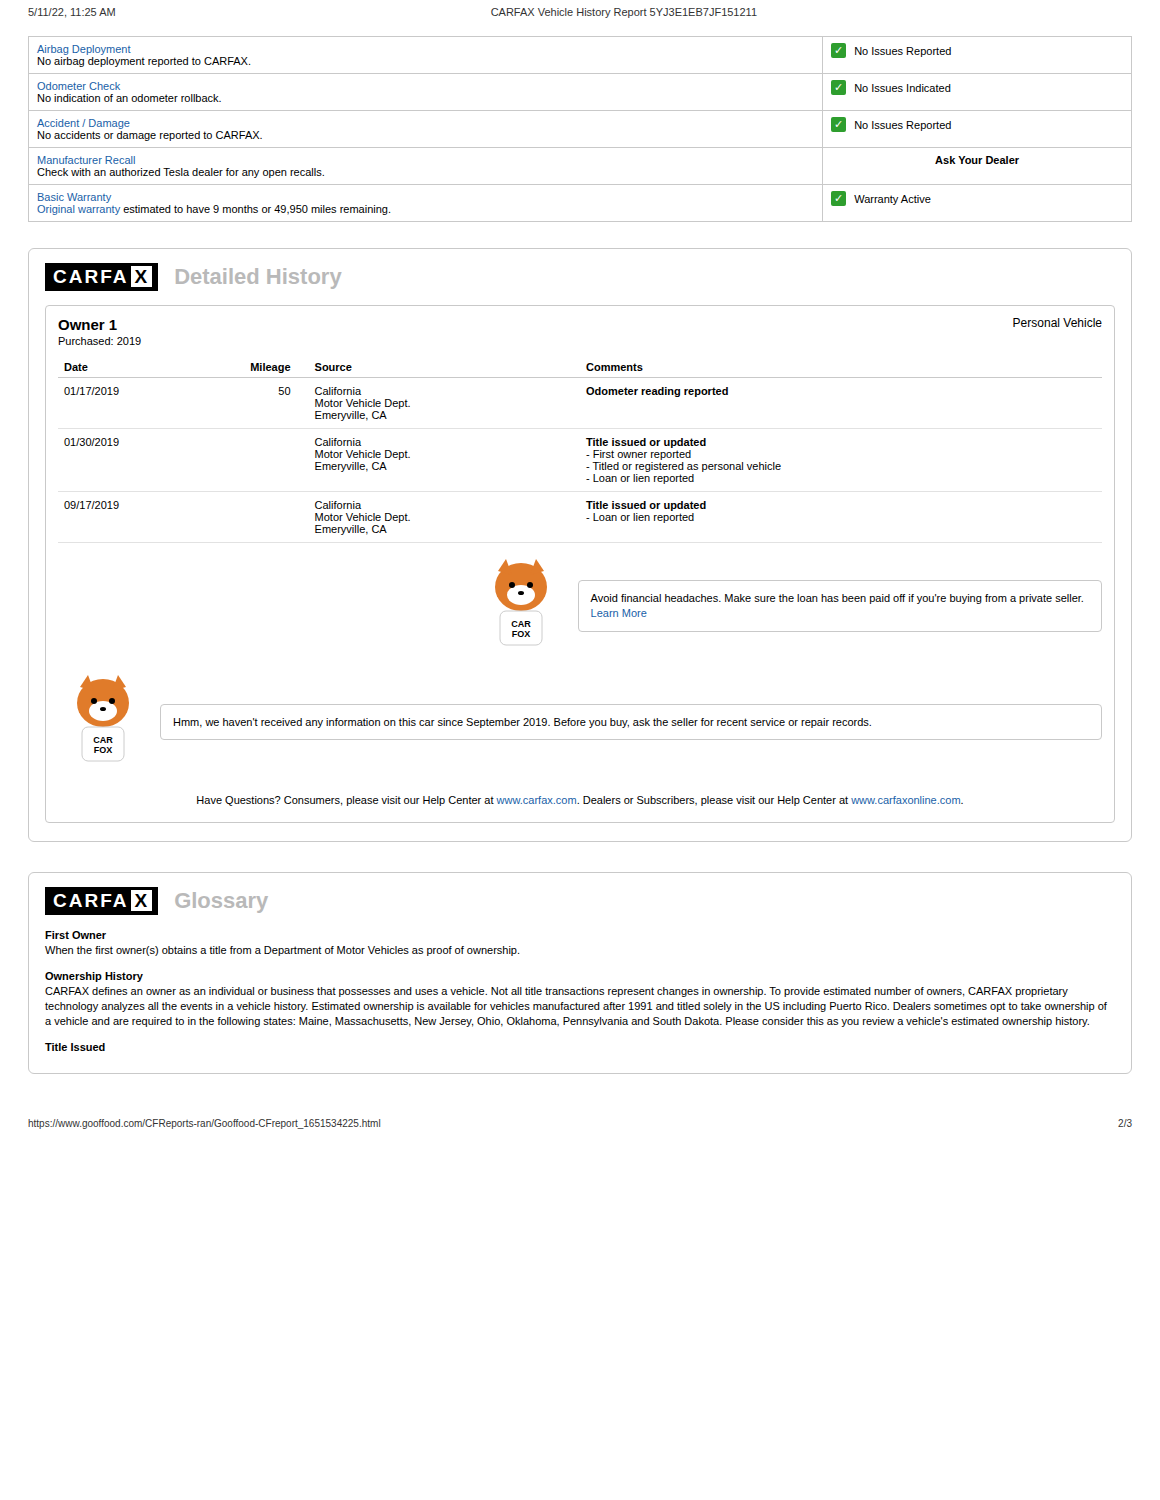5/11/22, 11:25 AM
CARFAX Vehicle History Report 5YJ3E1EB7JF151211
| Airbag Deployment No airbag deployment reported to CARFAX. | ✓ No Issues Reported |
| Odometer Check No indication of an odometer rollback. | ✓ No Issues Indicated |
| Accident / Damage No accidents or damage reported to CARFAX. | ✓ No Issues Reported |
| Manufacturer Recall Check with an authorized Tesla dealer for any open recalls. | Ask Your Dealer |
| Basic Warranty Original warranty estimated to have 9 months or 49,950 miles remaining. | ✓ Warranty Active |
CARFAX Detailed History
Owner 1
Purchased: 2019
Personal Vehicle
| Date | Mileage | Source | Comments |
| --- | --- | --- | --- |
| 01/17/2019 | 50 | California Motor Vehicle Dept. Emeryville, CA | Odometer reading reported |
| 01/30/2019 | | California Motor Vehicle Dept. Emeryville, CA | Title issued or updated - First owner reported - Titled or registered as personal vehicle - Loan or lien reported |
| 09/17/2019 | | California Motor Vehicle Dept. Emeryville, CA | Title issued or updated - Loan or lien reported |
Avoid financial headaches. Make sure the loan has been paid off if you're buying from a private seller. Learn More
Hmm, we haven't received any information on this car since September 2019. Before you buy, ask the seller for recent service or repair records.
Have Questions? Consumers, please visit our Help Center at www.carfax.com. Dealers or Subscribers, please visit our Help Center at www.carfaxonline.com.
CARFAX Glossary
First Owner
When the first owner(s) obtains a title from a Department of Motor Vehicles as proof of ownership.
Ownership History
CARFAX defines an owner as an individual or business that possesses and uses a vehicle. Not all title transactions represent changes in ownership. To provide estimated number of owners, CARFAX proprietary technology analyzes all the events in a vehicle history. Estimated ownership is available for vehicles manufactured after 1991 and titled solely in the US including Puerto Rico. Dealers sometimes opt to take ownership of a vehicle and are required to in the following states: Maine, Massachusetts, New Jersey, Ohio, Oklahoma, Pennsylvania and South Dakota. Please consider this as you review a vehicle's estimated ownership history.
Title Issued
https://www.gooffood.com/CFReports-ran/Gooffood-CFreport_1651534225.html
2/3